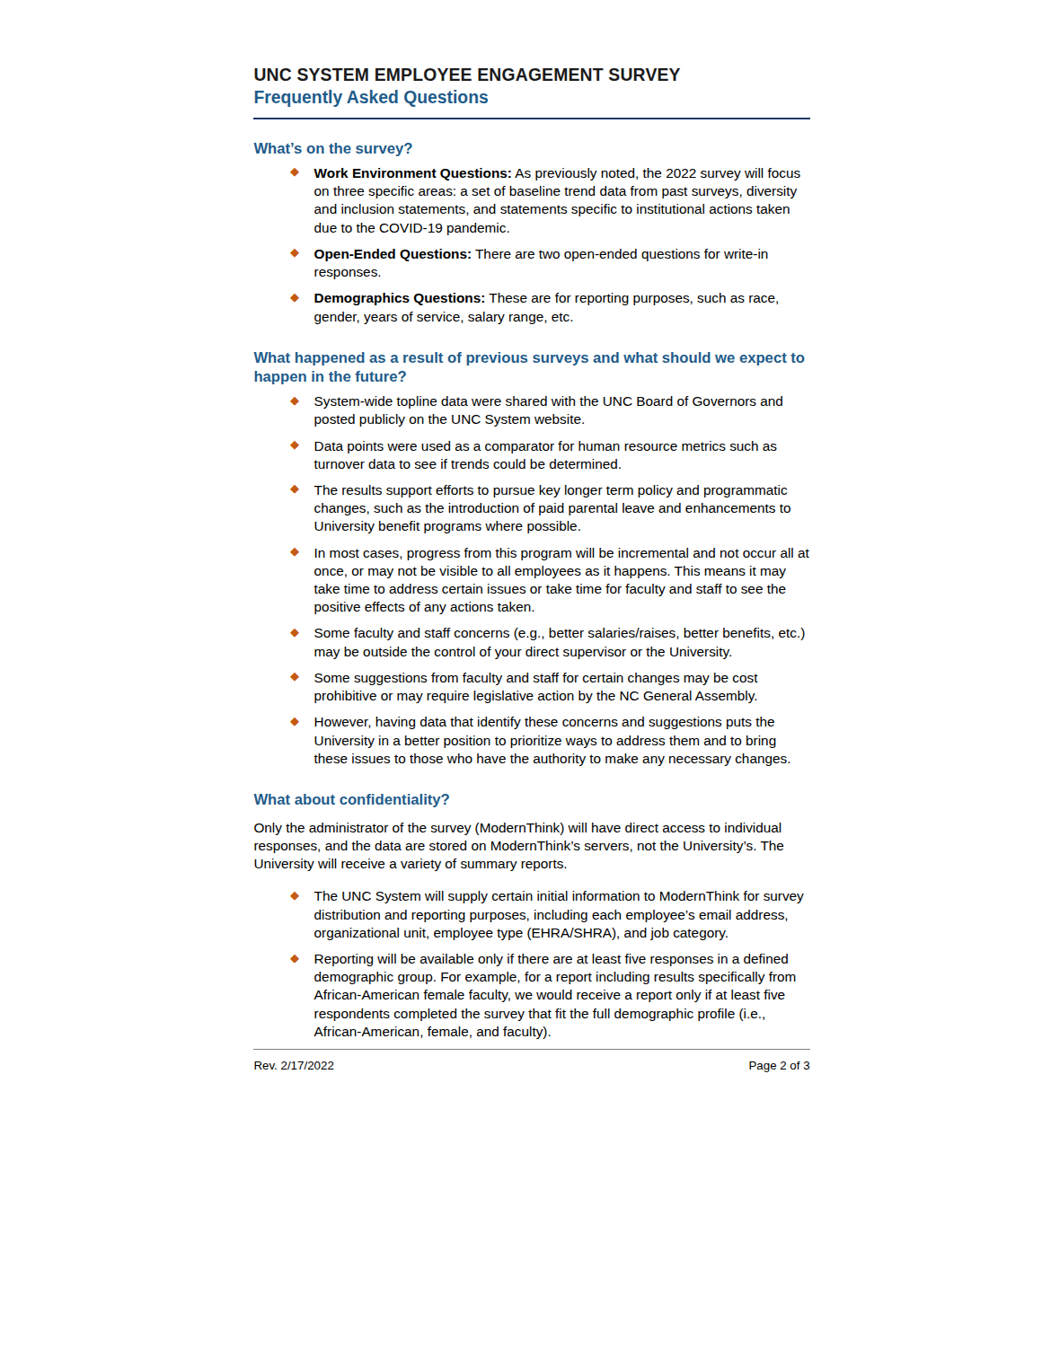UNC SYSTEM EMPLOYEE ENGAGEMENT SURVEY
Frequently Asked Questions
What’s on the survey?
Work Environment Questions: As previously noted, the 2022 survey will focus on three specific areas: a set of baseline trend data from past surveys, diversity and inclusion statements, and statements specific to institutional actions taken due to the COVID-19 pandemic.
Open-Ended Questions: There are two open-ended questions for write-in responses.
Demographics Questions: These are for reporting purposes, such as race, gender, years of service, salary range, etc.
What happened as a result of previous surveys and what should we expect to happen in the future?
System-wide topline data were shared with the UNC Board of Governors and posted publicly on the UNC System website.
Data points were used as a comparator for human resource metrics such as turnover data to see if trends could be determined.
The results support efforts to pursue key longer term policy and programmatic changes, such as the introduction of paid parental leave and enhancements to University benefit programs where possible.
In most cases, progress from this program will be incremental and not occur all at once, or may not be visible to all employees as it happens. This means it may take time to address certain issues or take time for faculty and staff to see the positive effects of any actions taken.
Some faculty and staff concerns (e.g., better salaries/raises, better benefits, etc.) may be outside the control of your direct supervisor or the University.
Some suggestions from faculty and staff for certain changes may be cost prohibitive or may require legislative action by the NC General Assembly.
However, having data that identify these concerns and suggestions puts the University in a better position to prioritize ways to address them and to bring these issues to those who have the authority to make any necessary changes.
What about confidentiality?
Only the administrator of the survey (ModernThink) will have direct access to individual responses, and the data are stored on ModernThink’s servers, not the University’s. The University will receive a variety of summary reports.
The UNC System will supply certain initial information to ModernThink for survey distribution and reporting purposes, including each employee’s email address, organizational unit, employee type (EHRA/SHRA), and job category.
Reporting will be available only if there are at least five responses in a defined demographic group. For example, for a report including results specifically from African-American female faculty, we would receive a report only if at least five respondents completed the survey that fit the full demographic profile (i.e., African-American, female, and faculty).
Rev. 2/17/2022 Page 2 of 3